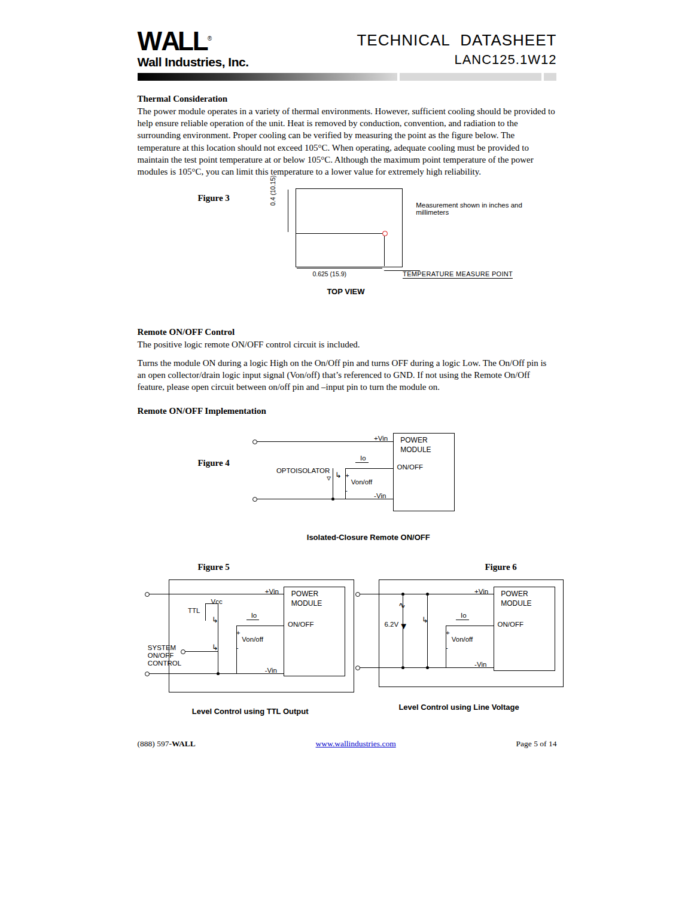WALL®
Wall Industries, Inc.
TECHNICAL DATASHEET
LANC125.1W12
Thermal Consideration
The power module operates in a variety of thermal environments. However, sufficient cooling should be provided to help ensure reliable operation of the unit. Heat is removed by conduction, convention, and radiation to the surrounding environment. Proper cooling can be verified by measuring the point as the figure below. The temperature at this location should not exceed 105°C. When operating, adequate cooling must be provided to maintain the test point temperature at or below 105°C. Although the maximum point temperature of the power modules is 105°C, you can limit this temperature to a lower value for extremely high reliability.
Figure 3
Measurement shown in inches and millimeters
0.4 (10.15)
0.625 (15.9)
TEMPERATURE MEASURE POINT
TOP VIEW
Remote ON/OFF Control
The positive logic remote ON/OFF control circuit is included.
Turns the module ON during a logic High on the On/Off pin and turns OFF during a logic Low. The On/Off pin is an open collector/drain logic input signal (Von/off) that’s referenced to GND. If not using the Remote On/Off feature, please open circuit between on/off pin and –input pin to turn the module on.
Remote ON/OFF Implementation
Figure 4
POWER
MODULE
+Vin
ON/OFF
-Vin
Io
+
Von/off
-
OPTOISOLATOR
▿
↳
Isolated-Closure Remote ON/OFF
Figure 5
Figure 6
POWER
MODULE
+Vin
ON/OFF
-Vin
Io
+
Von/off
-
Vcc
TTL
SYSTEM
ON/OFF
CONTROL
↳
↳
Level Control using TTL Output
POWER
MODULE
+Vin
ON/OFF
-Vin
Io
+
Von/off
-
6.2V
∿
▼
↳
Level Control using Line Voltage
(888) 597-WALL
www.wallindustries.com
Page 5 of 14